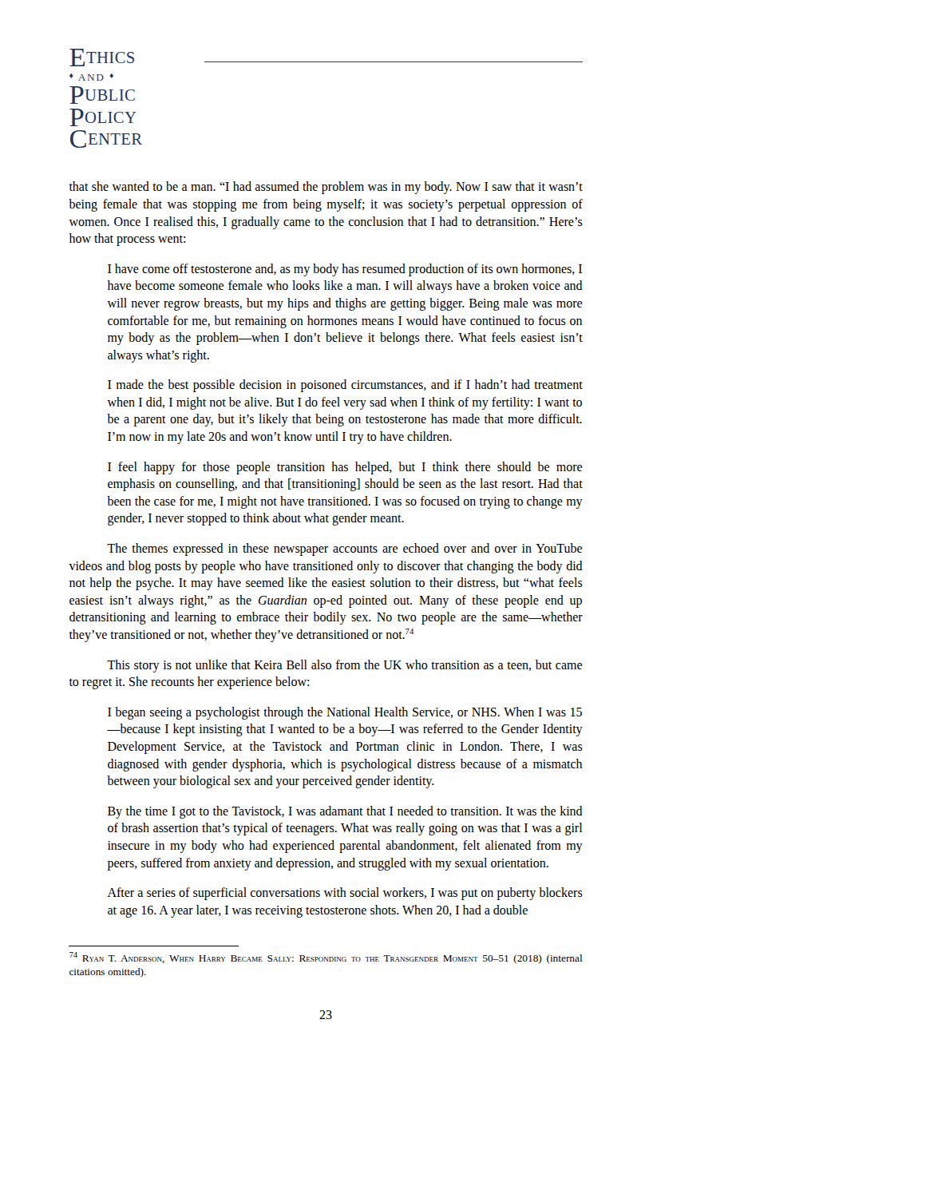ETHICS ♦ AND ♦ PUBLIC POLICY CENTER
that she wanted to be a man. “I had assumed the problem was in my body. Now I saw that it wasn’t being female that was stopping me from being myself; it was society’s perpetual oppression of women. Once I realised this, I gradually came to the conclusion that I had to detransition.” Here’s how that process went:
I have come off testosterone and, as my body has resumed production of its own hormones, I have become someone female who looks like a man. I will always have a broken voice and will never regrow breasts, but my hips and thighs are getting bigger. Being male was more comfortable for me, but remaining on hormones means I would have continued to focus on my body as the problem—when I don’t believe it belongs there. What feels easiest isn’t always what’s right.
I made the best possible decision in poisoned circumstances, and if I hadn’t had treatment when I did, I might not be alive. But I do feel very sad when I think of my fertility: I want to be a parent one day, but it’s likely that being on testosterone has made that more difficult. I’m now in my late 20s and won’t know until I try to have children.
I feel happy for those people transition has helped, but I think there should be more emphasis on counselling, and that [transitioning] should be seen as the last resort. Had that been the case for me, I might not have transitioned. I was so focused on trying to change my gender, I never stopped to think about what gender meant.
The themes expressed in these newspaper accounts are echoed over and over in YouTube videos and blog posts by people who have transitioned only to discover that changing the body did not help the psyche. It may have seemed like the easiest solution to their distress, but “what feels easiest isn’t always right,” as the Guardian op-ed pointed out. Many of these people end up detransitioning and learning to embrace their bodily sex. No two people are the same—whether they’ve transitioned or not, whether they’ve detransitioned or not.74
This story is not unlike that Keira Bell also from the UK who transition as a teen, but came to regret it. She recounts her experience below:
I began seeing a psychologist through the National Health Service, or NHS. When I was 15—because I kept insisting that I wanted to be a boy—I was referred to the Gender Identity Development Service, at the Tavistock and Portman clinic in London. There, I was diagnosed with gender dysphoria, which is psychological distress because of a mismatch between your biological sex and your perceived gender identity.
By the time I got to the Tavistock, I was adamant that I needed to transition. It was the kind of brash assertion that’s typical of teenagers. What was really going on was that I was a girl insecure in my body who had experienced parental abandonment, felt alienated from my peers, suffered from anxiety and depression, and struggled with my sexual orientation.
After a series of superficial conversations with social workers, I was put on puberty blockers at age 16. A year later, I was receiving testosterone shots. When 20, I had a double
74 Ryan T. Anderson, When Harry Became Sally: Responding to the Transgender Moment 50–51 (2018) (internal citations omitted).
23